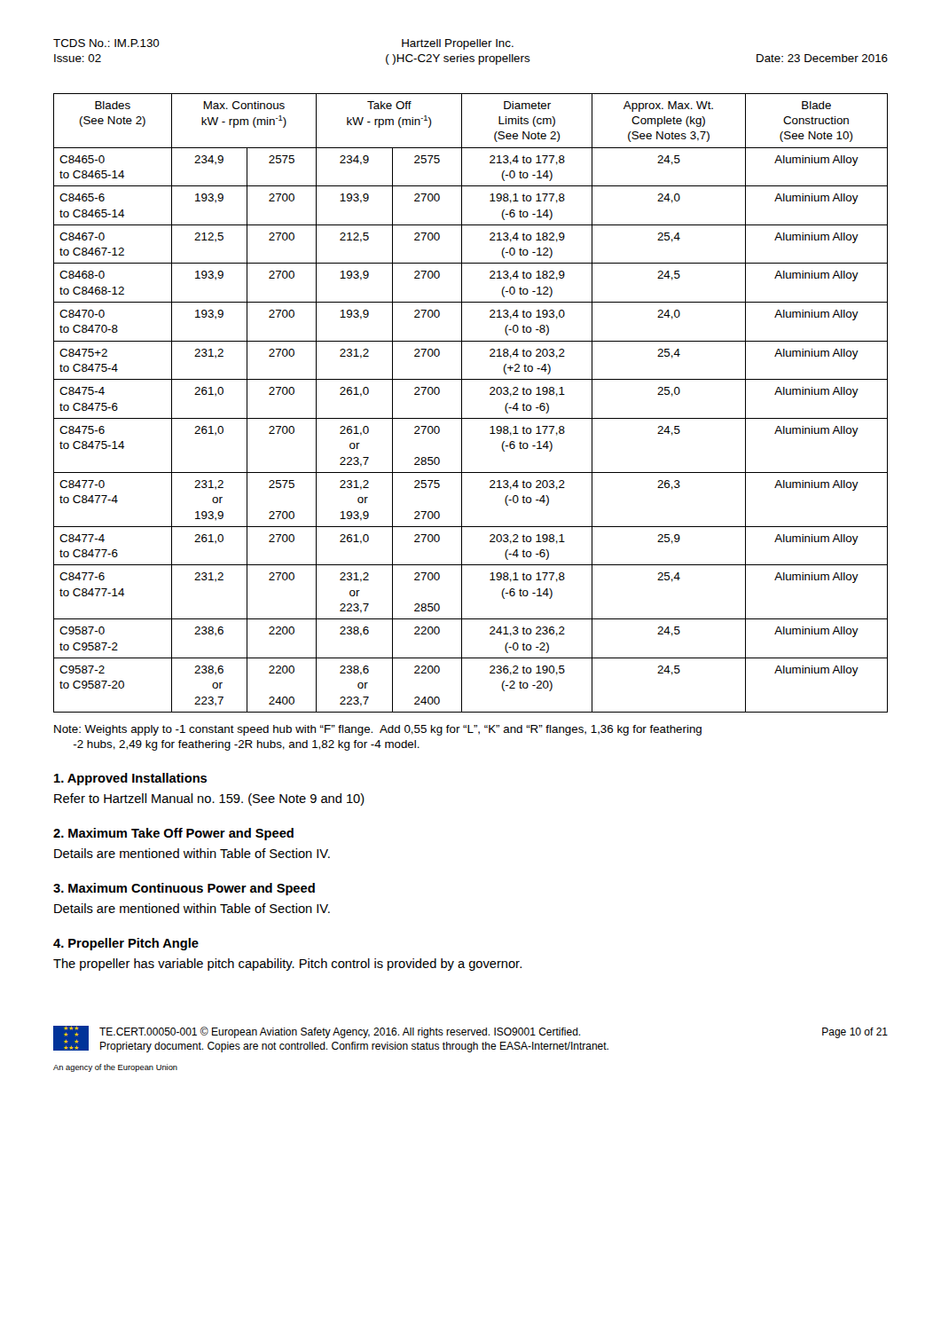TCDS No.: IM.P.130
Issue: 02
Hartzell Propeller Inc.
( )HC-C2Y series propellers
Date: 23 December 2016
| Blades (See Note 2) | Max. Continous kW - rpm (min -1 ) | Take Off kW - rpm (min -1 ) | Diameter Limits (cm) (See Note 2) | Approx. Max. Wt. Complete (kg) (See Notes 3,7) | Blade Construction (See Note 10) |
| --- | --- | --- | --- | --- | --- |
| C8465-0 to C8465-14 | 234,9 | 2575 | 234,9 | 2575 | 213,4 to 177,8 (-0 to -14) | 24,5 | Aluminium Alloy |
| C8465-6 to C8465-14 | 193,9 | 2700 | 193,9 | 2700 | 198,1 to 177,8 (-6 to -14) | 24,0 | Aluminium Alloy |
| C8467-0 to C8467-12 | 212,5 | 2700 | 212,5 | 2700 | 213,4 to 182,9 (-0 to -12) | 25,4 | Aluminium Alloy |
| C8468-0 to C8468-12 | 193,9 | 2700 | 193,9 | 2700 | 213,4 to 182,9 (-0 to -12) | 24,5 | Aluminium Alloy |
| C8470-0 to C8470-8 | 193,9 | 2700 | 193,9 | 2700 | 213,4 to 193,0 (-0 to -8) | 24,0 | Aluminium Alloy |
| C8475+2 to C8475-4 | 231,2 | 2700 | 231,2 | 2700 | 218,4 to 203,2 (+2 to -4) | 25,4 | Aluminium Alloy |
| C8475-4 to C8475-6 | 261,0 | 2700 | 261,0 | 2700 | 203,2 to 198,1 (-4 to -6) | 25,0 | Aluminium Alloy |
| C8475-6 to C8475-14 | 261,0 | 2700 | 261,0 or 223,7 | 2700 2850 | 198,1 to 177,8 (-6 to -14) | 24,5 | Aluminium Alloy |
| C8477-0 to C8477-4 | 231,2 or 193,9 | 2575 2700 | 231,2 or 193,9 | 2575 2700 | 213,4 to 203,2 (-0 to -4) | 26,3 | Aluminium Alloy |
| C8477-4 to C8477-6 | 261,0 | 2700 | 261,0 | 2700 | 203,2 to 198,1 (-4 to -6) | 25,9 | Aluminium Alloy |
| C8477-6 to C8477-14 | 231,2 | 2700 | 231,2 or 223,7 | 2700 2850 | 198,1 to 177,8 (-6 to -14) | 25,4 | Aluminium Alloy |
| C9587-0 to C9587-2 | 238,6 | 2200 | 238,6 | 2200 | 241,3 to 236,2 (-0 to -2) | 24,5 | Aluminium Alloy |
| C9587-2 to C9587-20 | 238,6 or 223,7 | 2200 2400 | 238,6 or 223,7 | 2200 2400 | 236,2 to 190,5 (-2 to -20) | 24,5 | Aluminium Alloy |
Note: Weights apply to -1 constant speed hub with “F” flange. Add 0,55 kg for “L”, “K” and “R” flanges, 1,36 kg for feathering
-2 hubs, 2,49 kg for feathering -2R hubs, and 1,82 kg for -4 model.
1. Approved Installations
Refer to Hartzell Manual no. 159. (See Note 9 and 10)
2. Maximum Take Off Power and Speed
Details are mentioned within Table of Section IV.
3. Maximum Continuous Power and Speed
Details are mentioned within Table of Section IV.
4. Propeller Pitch Angle
The propeller has variable pitch capability. Pitch control is provided by a governor.
TE.CERT.00050-001 © European Aviation Safety Agency, 2016. All rights reserved. ISO9001 Certified. Page 10 of 21
Proprietary document. Copies are not controlled. Confirm revision status through the EASA-Internet/Intranet.
An agency of the European Union